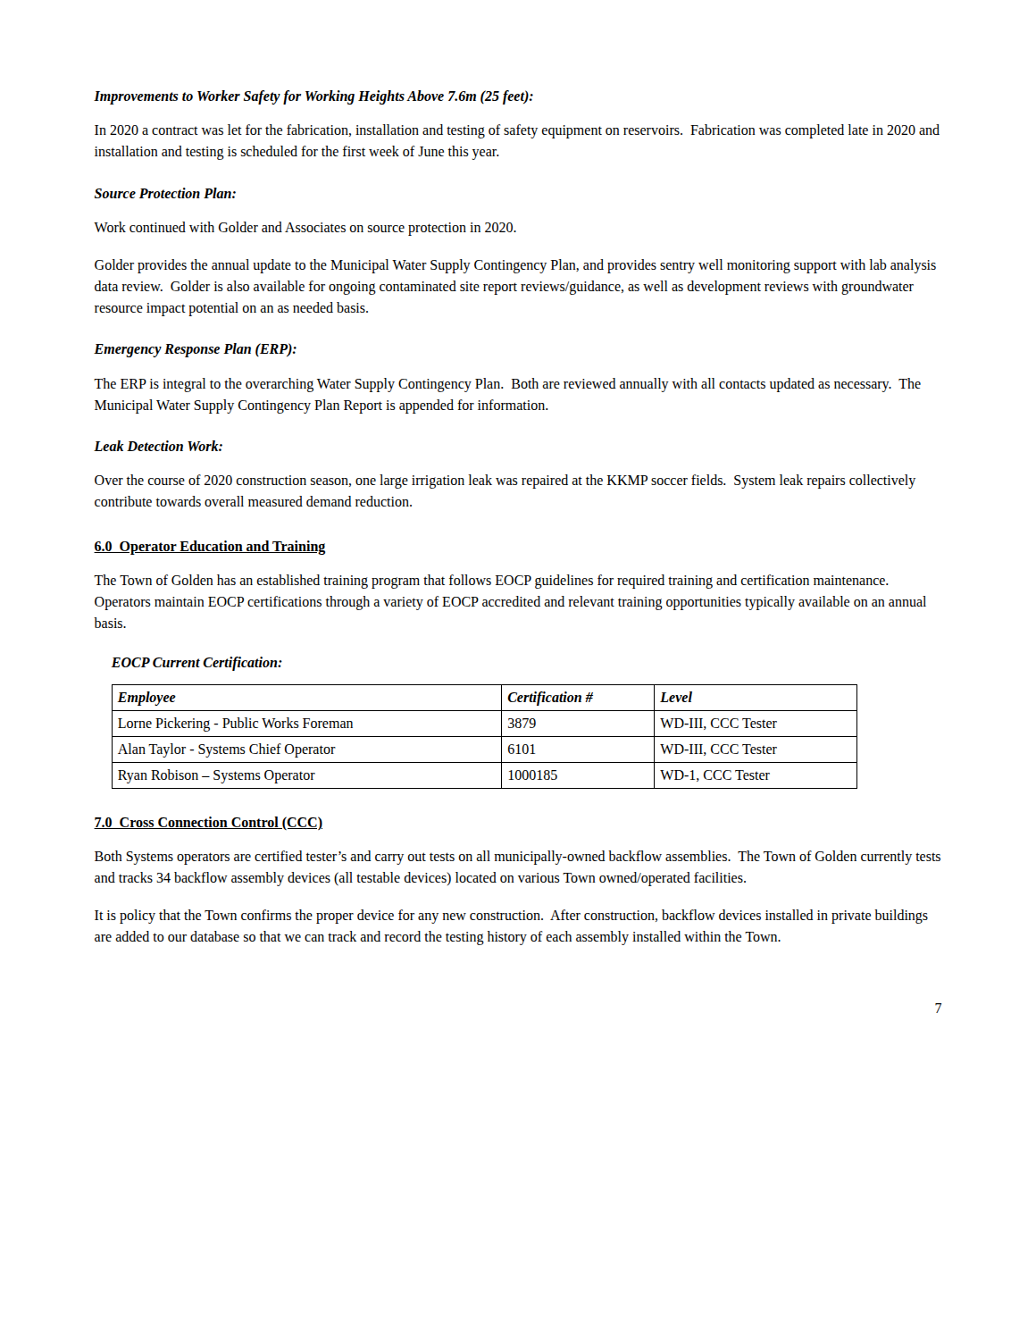Improvements to Worker Safety for Working Heights Above 7.6m (25 feet):
In 2020 a contract was let for the fabrication, installation and testing of safety equipment on reservoirs. Fabrication was completed late in 2020 and installation and testing is scheduled for the first week of June this year.
Source Protection Plan:
Work continued with Golder and Associates on source protection in 2020.
Golder provides the annual update to the Municipal Water Supply Contingency Plan, and provides sentry well monitoring support with lab analysis data review. Golder is also available for ongoing contaminated site report reviews/guidance, as well as development reviews with groundwater resource impact potential on an as needed basis.
Emergency Response Plan (ERP):
The ERP is integral to the overarching Water Supply Contingency Plan. Both are reviewed annually with all contacts updated as necessary. The Municipal Water Supply Contingency Plan Report is appended for information.
Leak Detection Work:
Over the course of 2020 construction season, one large irrigation leak was repaired at the KKMP soccer fields. System leak repairs collectively contribute towards overall measured demand reduction.
6.0 Operator Education and Training
The Town of Golden has an established training program that follows EOCP guidelines for required training and certification maintenance. Operators maintain EOCP certifications through a variety of EOCP accredited and relevant training opportunities typically available on an annual basis.
EOCP Current Certification:
| Employee | Certification # | Level |
| --- | --- | --- |
| Lorne Pickering - Public Works Foreman | 3879 | WD-III, CCC Tester |
| Alan Taylor - Systems Chief Operator | 6101 | WD-III, CCC Tester |
| Ryan Robison – Systems Operator | 1000185 | WD-1, CCC Tester |
7.0 Cross Connection Control (CCC)
Both Systems operators are certified tester’s and carry out tests on all municipally-owned backflow assemblies. The Town of Golden currently tests and tracks 34 backflow assembly devices (all testable devices) located on various Town owned/operated facilities.
It is policy that the Town confirms the proper device for any new construction. After construction, backflow devices installed in private buildings are added to our database so that we can track and record the testing history of each assembly installed within the Town.
7